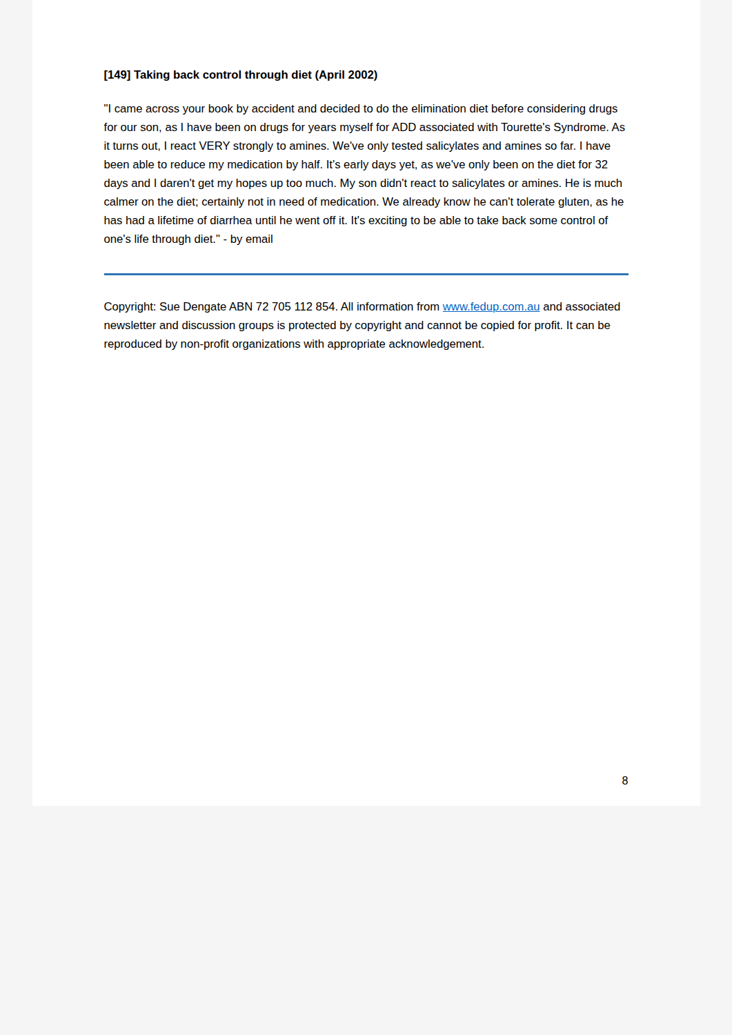[149] Taking back control through diet (April 2002)
"I came across your book by accident and decided to do the elimination diet before considering drugs for our son, as I have been on drugs for years myself for ADD associated with Tourette's Syndrome. As it turns out, I react VERY strongly to amines. We've only tested salicylates and amines so far. I have been able to reduce my medication by half. It's early days yet, as we've only been on the diet for 32 days and I daren't get my hopes up too much. My son didn't react to salicylates or amines. He is much calmer on the diet; certainly not in need of medication. We already know he can't tolerate gluten, as he has had a lifetime of diarrhea until he went off it. It's exciting to be able to take back some control of one's life through diet." - by email
Copyright: Sue Dengate ABN 72 705 112 854. All information from www.fedup.com.au and associated newsletter and discussion groups is protected by copyright and cannot be copied for profit. It can be reproduced by non-profit organizations with appropriate acknowledgement.
8